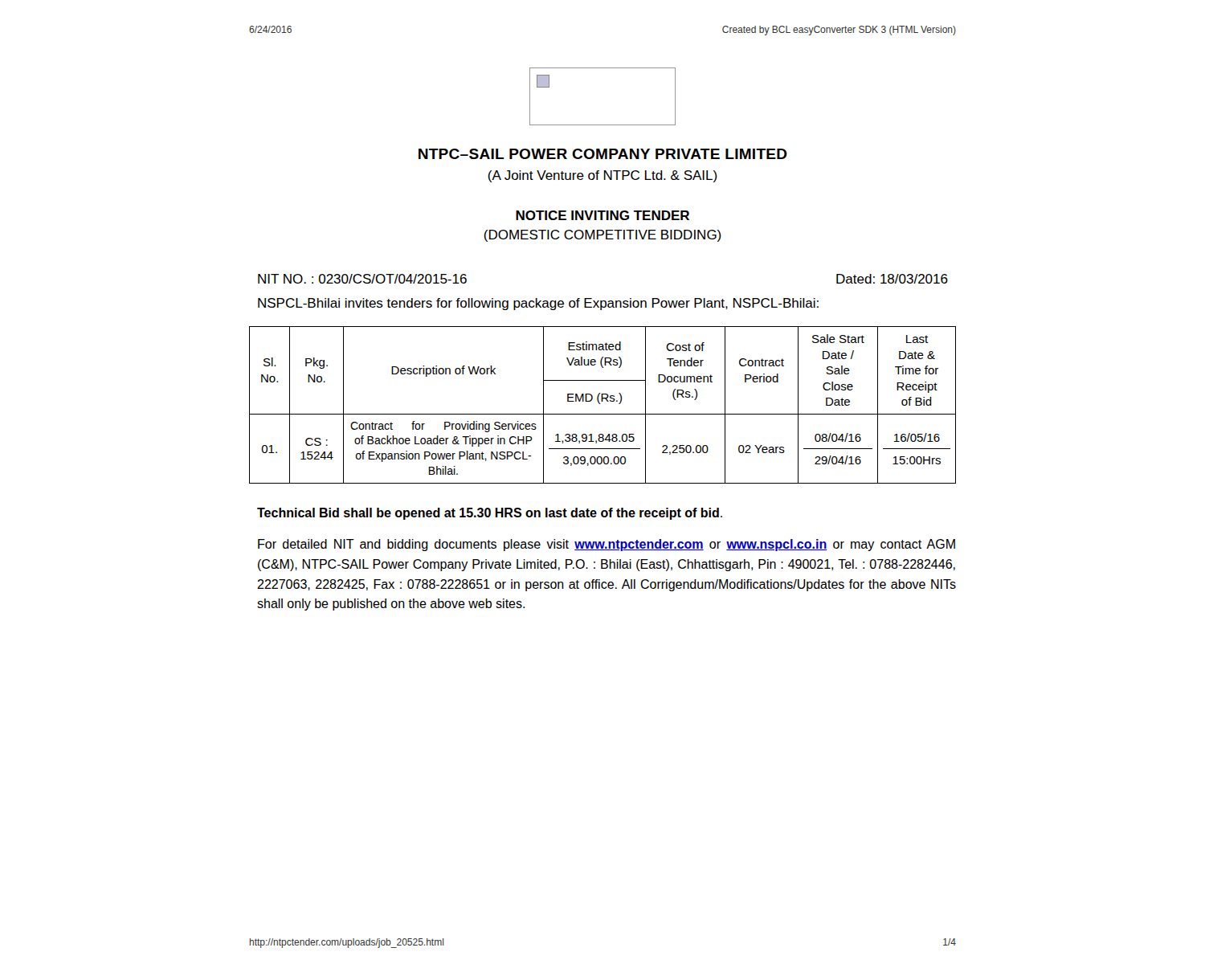6/24/2016 Created by BCL easyConverter SDK 3 (HTML Version)
NTPC–SAIL POWER COMPANY PRIVATE LIMITED
(A Joint Venture of NTPC Ltd. & SAIL)
NOTICE INVITING TENDER
(DOMESTIC COMPETITIVE BIDDING)
NIT NO. : 0230/CS/OT/04/2015-16 Dated: 18/03/2016
NSPCL-Bhilai invites tenders for following package of Expansion Power Plant, NSPCL-Bhilai:
| Sl. No. | Pkg. No. | Description of Work | Estimated Value (Rs) | Cost of Tender Document (Rs.) | Contract Period | Sale Start Date / Sale Close Date | Last Date & Time for Receipt of Bid |
| --- | --- | --- | --- | --- | --- | --- | --- |
| EMD (Rs.) |
| 01. | CS : 15244 | Contract for Providing Services of Backhoe Loader & Tipper in CHP of Expansion Power Plant, NSPCL-Bhilai. | 1,38,91,848.05 3,09,000.00 | 2,250.00 | 02 Years | 08/04/16 29/04/16 | 16/05/16 15:00Hrs |
Technical Bid shall be opened at 15.30 HRS on last date of the receipt of bid.
For detailed NIT and bidding documents please visit www.ntpctender.com or www.nspcl.co.in or may contact AGM (C&M), NTPC-SAIL Power Company Private Limited, P.O. : Bhilai (East), Chhattisgarh, Pin : 490021, Tel. : 0788-2282446, 2227063, 2282425, Fax : 0788-2228651 or in person at office. All Corrigendum/Modifications/Updates for the above NITs shall only be published on the above web sites.
http://ntpctender.com/uploads/job_20525.html 1/4